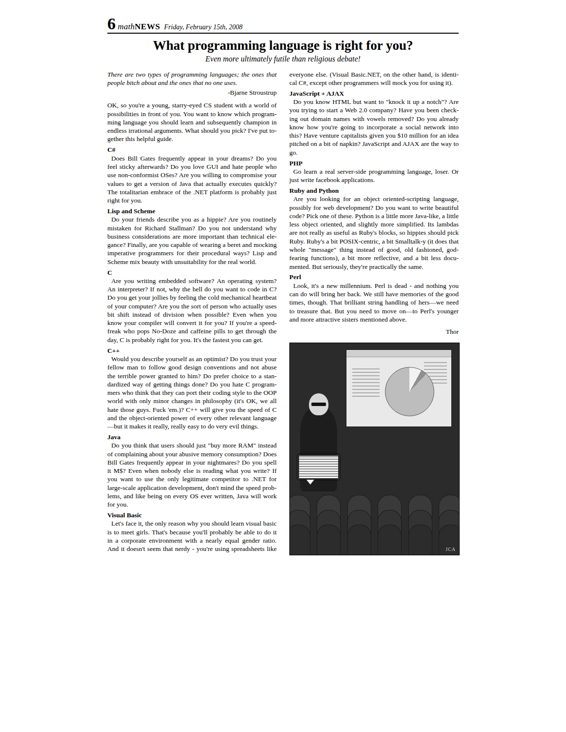6 math NEWS Friday, February 15th, 2008
What programming language is right for you?
Even more ultimately futile than religious debate!
There are two types of programming languages; the ones that people bitch about and the ones that no one uses.
-Bjarne Stroustrup
OK, so you're a young, starry-eyed CS student with a world of possibilities in front of you. You want to know which programming language you should learn and subsequently champion in endless irrational arguments. What should you pick? I've put together this helpful guide.
C#
Does Bill Gates frequently appear in your dreams? Do you feel sticky afterwards? Do you love GUI and hate people who use non-conformist OSes? Are you willing to compromise your values to get a version of Java that actually executes quickly? The totalitarian embrace of the .NET platform is probably just right for you.
Lisp and Scheme
Do your friends describe you as a hippie? Are you routinely mistaken for Richard Stallman? Do you not understand why business considerations are more important than technical elegance? Finally, are you capable of wearing a beret and mocking imperative programmers for their procedural ways? Lisp and Scheme mix beauty with unsuitability for the real world.
C
Are you writing embedded software? An operating system? An interpreter? If not, why the hell do you want to code in C? Do you get your jollies by feeling the cold mechanical heartbeat of your computer? Are you the sort of person who actually uses bit shift instead of division when possible? Even when you know your compiler will convert it for you? If you're a speed-freak who pops No-Doze and caffeine pills to get through the day, C is probably right for you. It's the fastest you can get.
C++
Would you describe yourself as an optimist? Do you trust your fellow man to follow good design conventions and not abuse the terrible power granted to him? Do prefer choice to a standardized way of getting things done? Do you hate C programmers who think that they can port their coding style to the OOP world with only minor changes in philosophy (it's OK, we all hate those guys. Fuck 'em.)? C++ will give you the speed of C and the object-oriented power of every other relevant language—but it makes it really, really easy to do very evil things.
Java
Do you think that users should just "buy more RAM" instead of complaining about your abusive memory consumption? Does Bill Gates frequently appear in your nightmares? Do you spell it M$? Even when nobody else is reading what you write? If you want to use the only legitimate competitor to .NET for large-scale application development, don't mind the speed problems, and like being on every OS ever written, Java will work for you.
Visual Basic
Let's face it, the only reason why you should learn visual basic is to meet girls. That's because you'll probably be able to do it in a corporate environment with a nearly equal gender ratio. And it doesn't seem that nerdy - you're using spreadsheets like everyone else. (Visual Basic.NET, on the other hand, is identical C#, except other programmers will mock you for using it).
JavaScript + AJAX
Do you know HTML but want to "knock it up a notch"? Are you trying to start a Web 2.0 company? Have you been checking out domain names with vowels removed? Do you already know how you're going to incorporate a social network into this? Have venture capitalists given you $10 million for an idea pitched on a bit of napkin? JavaScript and AJAX are the way to go.
PHP
Go learn a real server-side programming language, loser. Or just write facebook applications.
Ruby and Python
Are you looking for an object oriented-scripting language, possibly for web development? Do you want to write beautiful code? Pick one of these. Python is a little more Java-like, a little less object oriented, and slightly more simplified. Its lambdas are not really as useful as Ruby's blocks, so hippies should pick Ruby. Ruby's a bit POSIX-centric, a bit Smalltalk-y (it does that whole "message" thing instead of good, old fashioned, god-fearing functions), a bit more reflective, and a bit less documented. But seriously, they're practically the same.
Perl
Look, it's a new millennium. Perl is dead - and nothing you can do will bring her back. We still have memories of the good times, though. That brilliant string handling of hers—we need to treasure that. But you need to move on—to Perl's younger and more attractive sisters mentioned above.
Thor
JCA